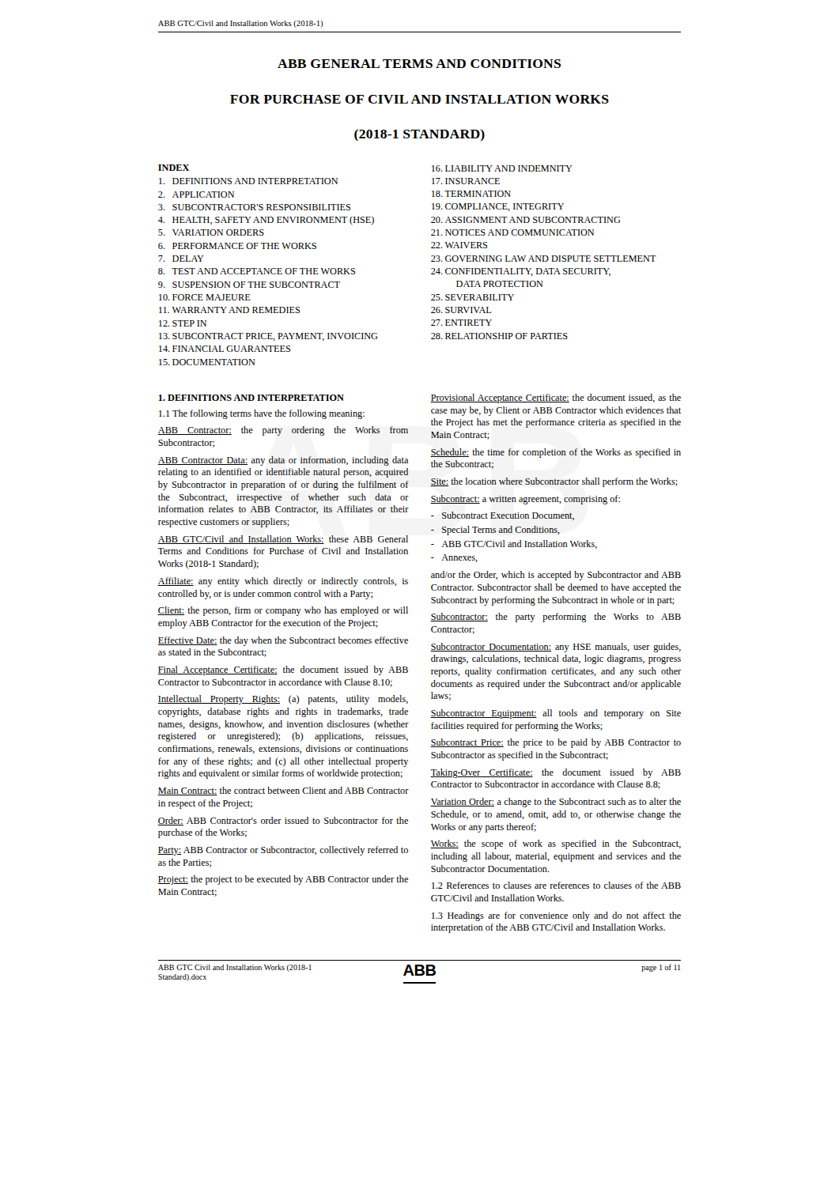ABB
ABB GTC/Civil and Installation Works (2018-1)
ABB GENERAL TERMS AND CONDITIONS FOR PURCHASE OF CIVIL AND INSTALLATION WORKS (2018-1 STANDARD)
INDEX
1. DEFINITIONS AND INTERPRETATION
2. APPLICATION
3. SUBCONTRACTOR'S RESPONSIBILITIES
4. HEALTH, SAFETY AND ENVIRONMENT (HSE)
5. VARIATION ORDERS
6. PERFORMANCE OF THE WORKS
7. DELAY
8. TEST AND ACCEPTANCE OF THE WORKS
9. SUSPENSION OF THE SUBCONTRACT
10. FORCE MAJEURE
11. WARRANTY AND REMEDIES
12. STEP IN
13. SUBCONTRACT PRICE, PAYMENT, INVOICING
14. FINANCIAL GUARANTEES
15. DOCUMENTATION
16. LIABILITY AND INDEMNITY
17. INSURANCE
18. TERMINATION
19. COMPLIANCE, INTEGRITY
20. ASSIGNMENT AND SUBCONTRACTING
21. NOTICES AND COMMUNICATION
22. WAIVERS
23. GOVERNING LAW AND DISPUTE SETTLEMENT
24. CONFIDENTIALITY, DATA SECURITY,
DATA PROTECTION
25. SEVERABILITY
26. SURVIVAL
27. ENTIRETY
28. RELATIONSHIP OF PARTIES
1. DEFINITIONS AND INTERPRETATION
1.1 The following terms have the following meaning:
ABB Contractor: the party ordering the Works from Subcontractor;
ABB Contractor Data: any data or information, including data relating to an identified or identifiable natural person, acquired by Subcontractor in preparation of or during the fulfilment of the Subcontract, irrespective of whether such data or information relates to ABB Contractor, its Affiliates or their respective customers or suppliers;
ABB GTC/Civil and Installation Works: these ABB General Terms and Conditions for Purchase of Civil and Installation Works (2018-1 Standard);
Affiliate: any entity which directly or indirectly controls, is controlled by, or is under common control with a Party;
Client: the person, firm or company who has employed or will employ ABB Contractor for the execution of the Project;
Effective Date: the day when the Subcontract becomes effective as stated in the Subcontract;
Final Acceptance Certificate: the document issued by ABB Contractor to Subcontractor in accordance with Clause 8.10;
Intellectual Property Rights: (a) patents, utility models, copyrights, database rights and rights in trademarks, trade names, designs, knowhow, and invention disclosures (whether registered or unregistered); (b) applications, reissues, confirmations, renewals, extensions, divisions or continuations for any of these rights; and (c) all other intellectual property rights and equivalent or similar forms of worldwide protection;
Main Contract: the contract between Client and ABB Contractor in respect of the Project;
Order: ABB Contractor's order issued to Subcontractor for the purchase of the Works;
Party: ABB Contractor or Subcontractor, collectively referred to as the Parties;
Project: the project to be executed by ABB Contractor under the Main Contract;
Provisional Acceptance Certificate: the document issued, as the case may be, by Client or ABB Contractor which evidences that the Project has met the performance criteria as specified in the Main Contract;
Schedule: the time for completion of the Works as specified in the Subcontract;
Site: the location where Subcontractor shall perform the Works;
Subcontract: a written agreement, comprising of:
Subcontract Execution Document,
Special Terms and Conditions,
ABB GTC/Civil and Installation Works,
Annexes,
and/or the Order, which is accepted by Subcontractor and ABB Contractor. Subcontractor shall be deemed to have accepted the Subcontract by performing the Subcontract in whole or in part;
Subcontractor: the party performing the Works to ABB Contractor;
Subcontractor Documentation: any HSE manuals, user guides, drawings, calculations, technical data, logic diagrams, progress reports, quality confirmation certificates, and any such other documents as required under the Subcontract and/or applicable laws;
Subcontractor Equipment: all tools and temporary on Site facilities required for performing the Works;
Subcontract Price: the price to be paid by ABB Contractor to Subcontractor as specified in the Subcontract;
Taking-Over Certificate: the document issued by ABB Contractor to Subcontractor in accordance with Clause 8.8;
Variation Order: a change to the Subcontract such as to alter the Schedule, or to amend, omit, add to, or otherwise change the Works or any parts thereof;
Works: the scope of work as specified in the Subcontract, including all labour, material, equipment and services and the Subcontractor Documentation.
1.2 References to clauses are references to clauses of the ABB GTC/Civil and Installation Works.
1.3 Headings are for convenience only and do not affect the interpretation of the ABB GTC/Civil and Installation Works.
ABB GTC Civil and Installation Works (2018-1 Standard).docx
ABB
page 1 of 11